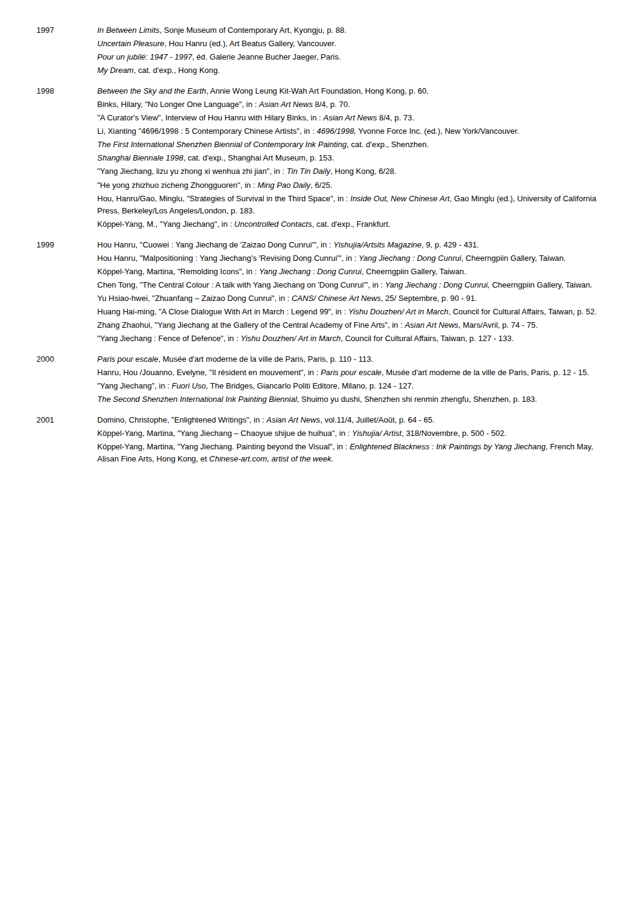| 1997 | In Between Limits , Sonje Museum of Contemporary Art, Kyongju, p. 88. Uncertain Pleasure , Hou Hanru (ed.), Art Beatus Gallery, Vancouver. Pour un jubilé: 1947 - 1997 , éd. Galerie Jeanne Bucher Jaeger, Paris. My Dream , cat. d'exp., Hong Kong. |
| 1998 | Between the Sky and the Earth , Annie Wong Leung Kit-Wah Art Foundation, Hong Kong, p. 60. Binks, Hilary, "No Longer One Language", in : Asian Art News 8/4, p. 70. "A Curator's View", Interview of Hou Hanru with Hilary Binks, in : Asian Art News 8/4, p. 73. Li, Xianting "4696/1998 : 5 Contemporary Chinese Artists", in : 4696/1998, Yvonne Force Inc. (ed.), New York/Vancouver. The First International Shenzhen Biennial of Contemporary Ink Painting , cat. d'exp., Shenzhen. Shanghai Biennale 1998 , cat. d'exp., Shanghai Art Museum, p. 153. "Yang Jiechang, lizu yu zhong xi wenhua zhi jian", in : Tin Tin Daily , Hong Kong, 6/28. "He yong zhizhuo zicheng Zhongguoren", in : Ming Pao Daily , 6/25. Hou, Hanru/Gao, Minglu, "Strategies of Survival in the Third Space", in : Inside Out, New Chinese Art , Gao Minglu (ed.), University of California Press, Berkeley/Los Angeles/London, p. 183. Köppel-Yang, M., "Yang Jiechang", in : Uncontrolled Contacts , cat. d'exp., Frankfurt. |
| 1999 | Hou Hanru, "Cuowei : Yang Jiechang de 'Zaizao Dong Cunrui'", in : Yishujia/Artsits Magazine , 9, p. 429 - 431. Hou Hanru, "Malpositioning : Yang Jiechang's 'Revising Dong Cunrui'", in : Yang Jiechang : Dong Cunrui , Cheerngpiin Gallery, Taiwan. Köppel-Yang, Martina, "Remolding Icons", in : Yang Jiechang : Dong Cunrui , Cheerngpiin Gallery, Taiwan. Chen Tong, "The Central Colour : A talk with Yang Jiechang on 'Dong Cunrui'", in : Yang Jiechang : Dong Cunrui, Cheerngpiin Gallery, Taiwan. Yu Hsiao-hwei, "Zhuanfang – Zaizao Dong Cunrui", in : CANS/ Chinese Art News , 25/ Septembre, p. 90 - 91. Huang Hai-ming, "A Close Dialogue With Art in March : Legend 99", in : Yishu Douzhen/ Art in March , Council for Cultural Affairs, Taiwan, p. 52. Zhang Zhaohui, "Yang Jiechang at the Gallery of the Central Academy of Fine Arts", in : Asian Art News , Mars/Avril, p. 74 - 75. "Yang Jiechang : Fence of Defence", in : Yishu Douzhen/ Art in March , Council for Cultural Affairs, Taiwan, p. 127 - 133. |
| 2000 | Paris pour escale , Musée d'art moderne de la ville de Paris, Paris, p. 110 - 113. Hanru, Hou /Jouanno, Evelyne, "Il résident en mouvement", in : Paris pour escale , Musée d'art moderne de la ville de Paris, Paris, p. 12 - 15. "Yang Jiechang", in : Fuori Uso , The Bridges, Giancarlo Politi Editore, Milano, p. 124 - 127. The Second Shenzhen International Ink Painting Biennial , Shuimo yu dushi, Shenzhen shi renmin zhengfu, Shenzhen, p. 183. |
| 2001 | Domino, Christophe, "Enlightened Writings", in : Asian Art News , vol.11/4, Juillet/Août, p. 64 - 65. Köppel-Yang, Martina, "Yang Jiechang – Chaoyue shijue de huihua", in : Yishujia/ Artist , 318/Novembre, p. 500 - 502. Köppel-Yang, Martina, "Yang Jiechang. Painting beyond the Visual", in : Enlightened Blackness : Ink Paintings by Yang Jiechang , French May, Alisan Fine Arts, Hong Kong, et Chinese-art.com, artist of the week . |